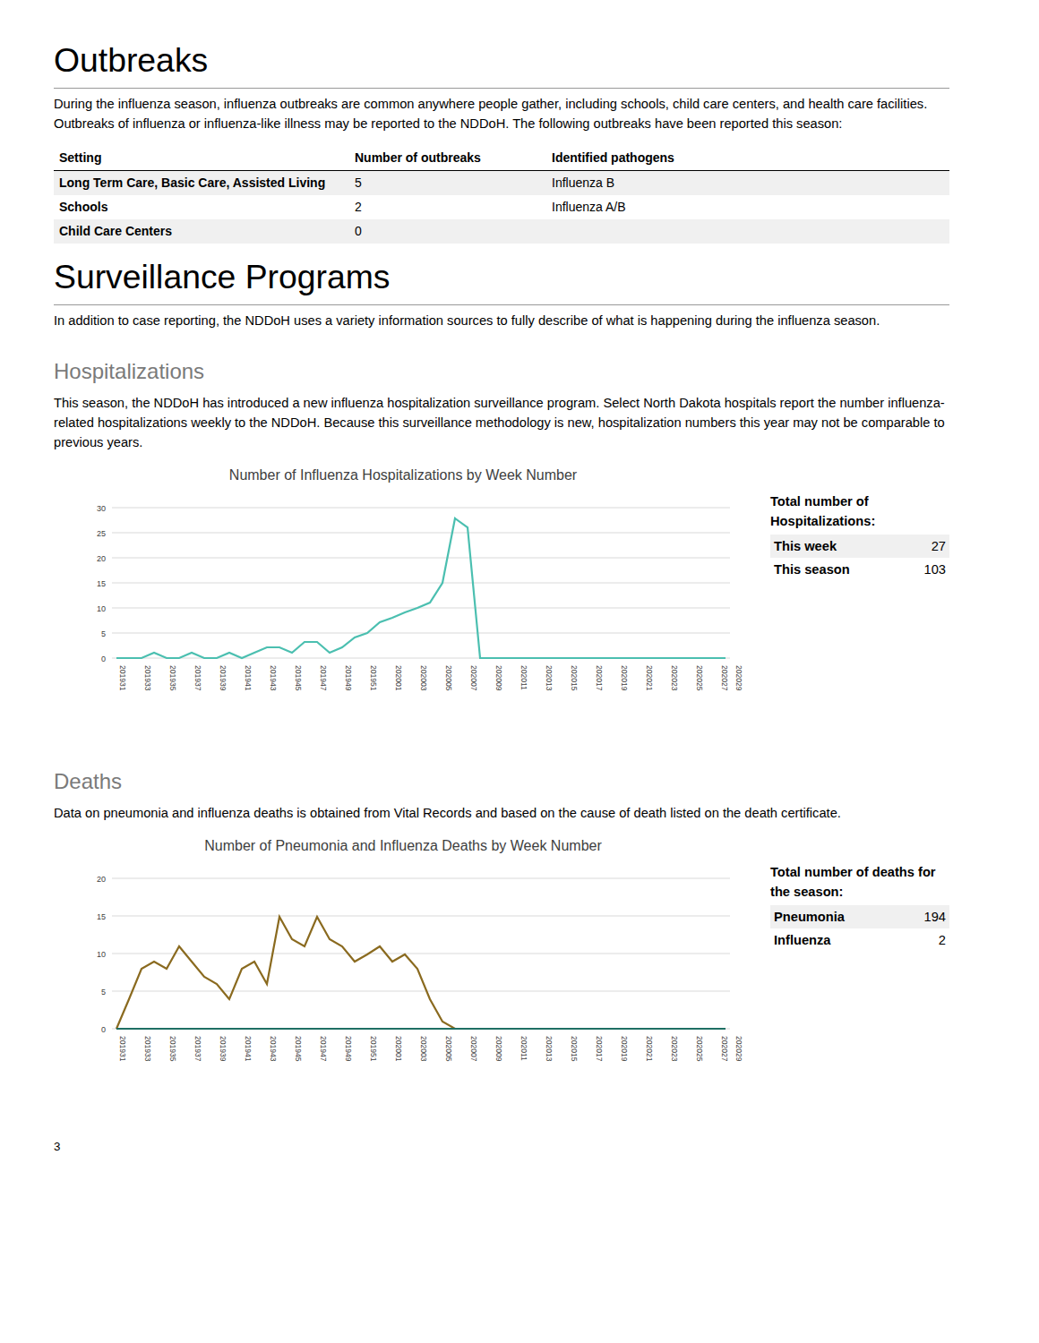Outbreaks
During the influenza season, influenza outbreaks are common anywhere people gather, including schools, child care centers, and health care facilities. Outbreaks of influenza or influenza-like illness may be reported to the NDDoH. The following outbreaks have been reported this season:
| Setting | Number of outbreaks | Identified pathogens |
| --- | --- | --- |
| Long Term Care, Basic Care, Assisted Living | 5 | Influenza B |
| Schools | 2 | Influenza A/B |
| Child Care Centers | 0 | |
Surveillance Programs
In addition to case reporting, the NDDoH uses a variety information sources to fully describe of what is happening during the influenza season.
Hospitalizations
This season, the NDDoH has introduced a new influenza hospitalization surveillance program. Select North Dakota hospitals report the number influenza-related hospitalizations weekly to the NDDoH. Because this surveillance methodology is new, hospitalization numbers this year may not be comparable to previous years.
Number of Influenza Hospitalizations by Week Number
30 25 20 15 10 5 0 201931 201933 201935 201937 201939 201941 201943 201945 201947 201949 201951 202001 202003 202005 202007 202009 202011 202013 202015 202017 202019 202021 202023 202025 202027 202029
Total number of Hospitalizations:
| This week | 27 |
| This season | 103 |
Deaths
Data on pneumonia and influenza deaths is obtained from Vital Records and based on the cause of death listed on the death certificate.
Number of Pneumonia and Influenza Deaths by Week Number
20 15 10 5 0 201931 201933 201935 201937 201939 201941 201943 201945 201947 201949 201951 202001 202003 202005 202007 202009 202011 202013 202015 202017 202019 202021 202023 202025 202027 202029
Total number of deaths for the season:
| Pneumonia | 194 |
| Influenza | 2 |
3